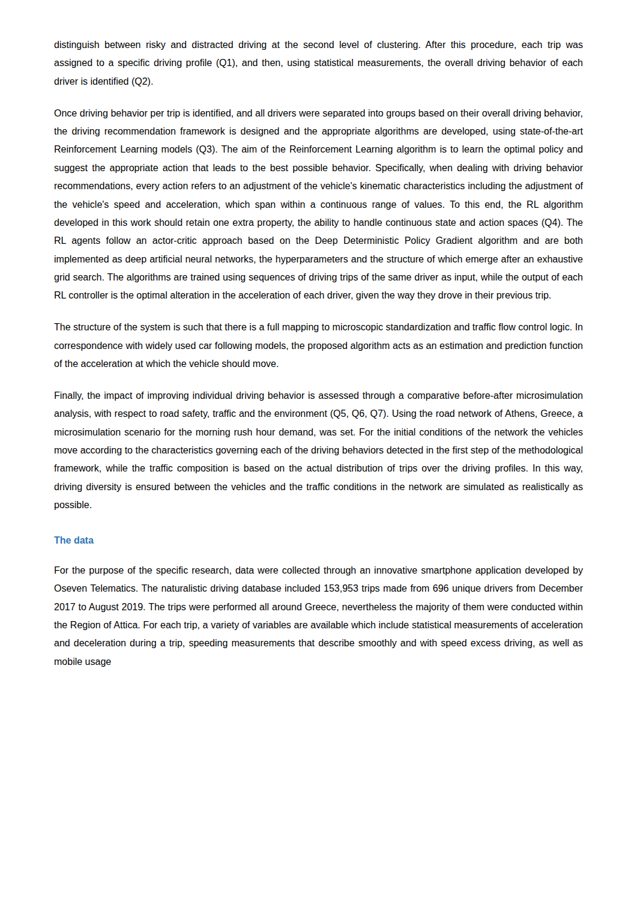distinguish between risky and distracted driving at the second level of clustering. After this procedure, each trip was assigned to a specific driving profile (Q1), and then, using statistical measurements, the overall driving behavior of each driver is identified (Q2).
Once driving behavior per trip is identified, and all drivers were separated into groups based on their overall driving behavior, the driving recommendation framework is designed and the appropriate algorithms are developed, using state-of-the-art Reinforcement Learning models (Q3). The aim of the Reinforcement Learning algorithm is to learn the optimal policy and suggest the appropriate action that leads to the best possible behavior. Specifically, when dealing with driving behavior recommendations, every action refers to an adjustment of the vehicle's kinematic characteristics including the adjustment of the vehicle's speed and acceleration, which span within a continuous range of values. To this end, the RL algorithm developed in this work should retain one extra property, the ability to handle continuous state and action spaces (Q4). The RL agents follow an actor-critic approach based on the Deep Deterministic Policy Gradient algorithm and are both implemented as deep artificial neural networks, the hyperparameters and the structure of which emerge after an exhaustive grid search. The algorithms are trained using sequences of driving trips of the same driver as input, while the output of each RL controller is the optimal alteration in the acceleration of each driver, given the way they drove in their previous trip.
The structure of the system is such that there is a full mapping to microscopic standardization and traffic flow control logic. In correspondence with widely used car following models, the proposed algorithm acts as an estimation and prediction function of the acceleration at which the vehicle should move.
Finally, the impact of improving individual driving behavior is assessed through a comparative before-after microsimulation analysis, with respect to road safety, traffic and the environment (Q5, Q6, Q7). Using the road network of Athens, Greece, a microsimulation scenario for the morning rush hour demand, was set. For the initial conditions of the network the vehicles move according to the characteristics governing each of the driving behaviors detected in the first step of the methodological framework, while the traffic composition is based on the actual distribution of trips over the driving profiles. In this way, driving diversity is ensured between the vehicles and the traffic conditions in the network are simulated as realistically as possible.
The data
For the purpose of the specific research, data were collected through an innovative smartphone application developed by Oseven Telematics. The naturalistic driving database included 153,953 trips made from 696 unique drivers from December 2017 to August 2019. The trips were performed all around Greece, nevertheless the majority of them were conducted within the Region of Attica. For each trip, a variety of variables are available which include statistical measurements of acceleration and deceleration during a trip, speeding measurements that describe smoothly and with speed excess driving, as well as mobile usage